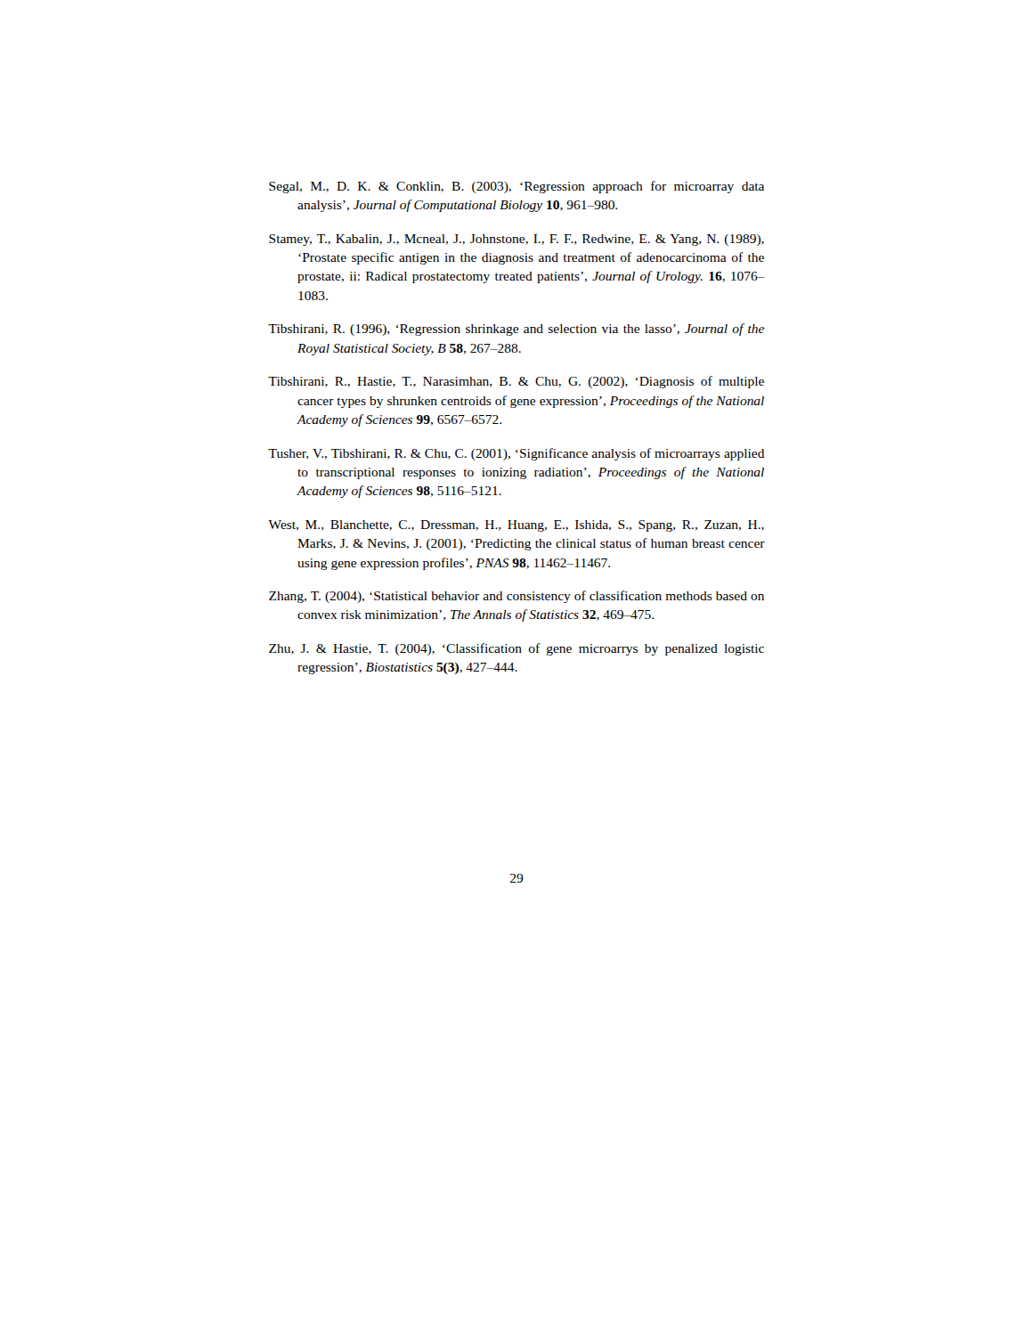Segal, M., D. K. & Conklin, B. (2003), ‘Regression approach for microarray data analysis’, Journal of Computational Biology 10, 961–980.
Stamey, T., Kabalin, J., Mcneal, J., Johnstone, I., F. F., Redwine, E. & Yang, N. (1989), ‘Prostate specific antigen in the diagnosis and treatment of adenocarcinoma of the prostate, ii: Radical prostatectomy treated patients’, Journal of Urology. 16, 1076–1083.
Tibshirani, R. (1996), ‘Regression shrinkage and selection via the lasso’, Journal of the Royal Statistical Society, B 58, 267–288.
Tibshirani, R., Hastie, T., Narasimhan, B. & Chu, G. (2002), ‘Diagnosis of multiple cancer types by shrunken centroids of gene expression’, Proceedings of the National Academy of Sciences 99, 6567–6572.
Tusher, V., Tibshirani, R. & Chu, C. (2001), ‘Significance analysis of microarrays applied to transcriptional responses to ionizing radiation’, Proceedings of the National Academy of Sciences 98, 5116–5121.
West, M., Blanchette, C., Dressman, H., Huang, E., Ishida, S., Spang, R., Zuzan, H., Marks, J. & Nevins, J. (2001), ‘Predicting the clinical status of human breast cencer using gene expression profiles’, PNAS 98, 11462–11467.
Zhang, T. (2004), ‘Statistical behavior and consistency of classification methods based on convex risk minimization’, The Annals of Statistics 32, 469–475.
Zhu, J. & Hastie, T. (2004), ‘Classification of gene microarrys by penalized logistic regression’, Biostatistics 5(3), 427–444.
29